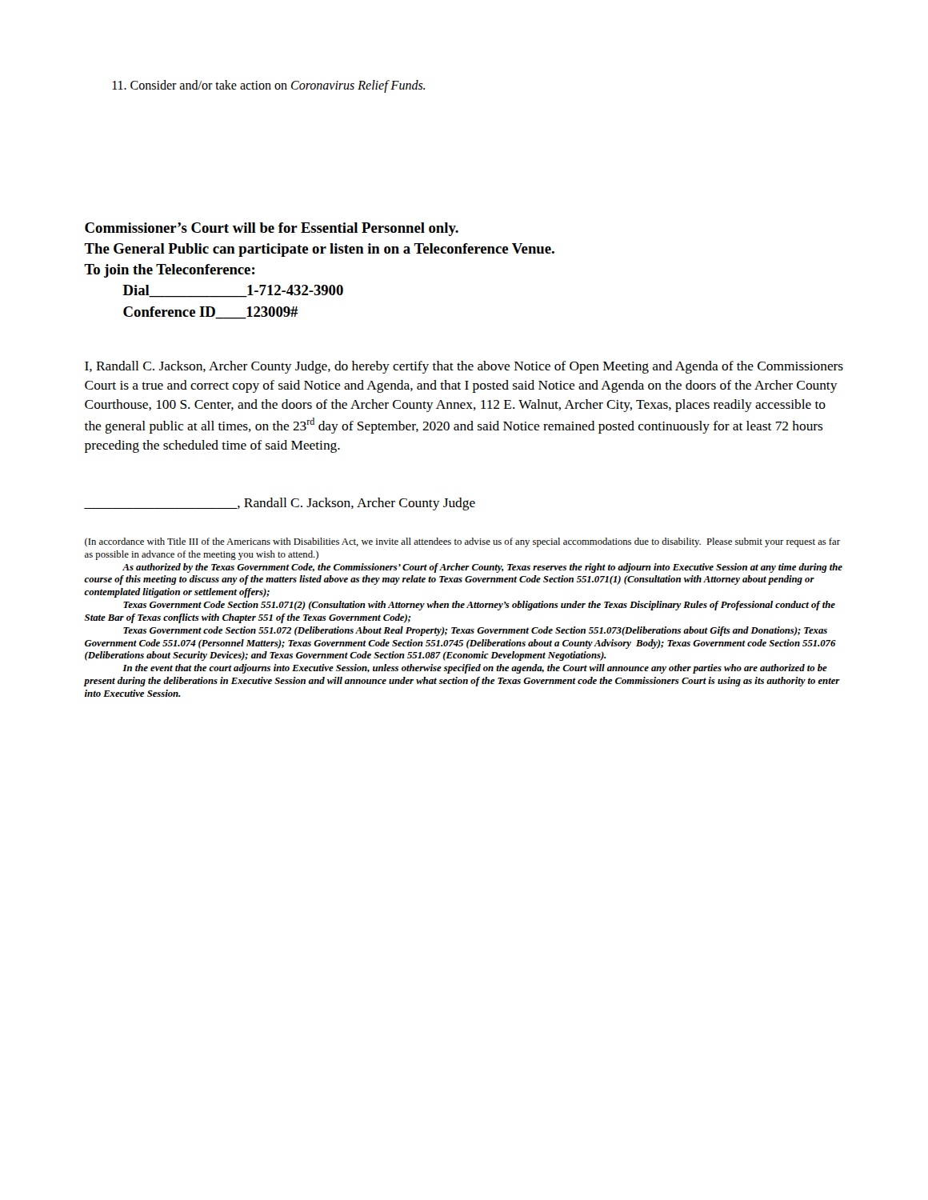11. Consider and/or take action on Coronavirus Relief Funds.
Commissioner’s Court will be for Essential Personnel only.
The General Public can participate or listen in on a Teleconference Venue.
To join the Teleconference:
Dial_____________1-712-432-3900
Conference ID____123009#
I, Randall C. Jackson, Archer County Judge, do hereby certify that the above Notice of Open Meeting and Agenda of the Commissioners Court is a true and correct copy of said Notice and Agenda, and that I posted said Notice and Agenda on the doors of the Archer County Courthouse, 100 S. Center, and the doors of the Archer County Annex, 112 E. Walnut, Archer City, Texas, places readily accessible to the general public at all times, on the 23rd day of September, 2020 and said Notice remained posted continuously for at least 72 hours preceding the scheduled time of said Meeting.
______________________, Randall C. Jackson, Archer County Judge
(In accordance with Title III of the Americans with Disabilities Act, we invite all attendees to advise us of any special accommodations due to disability. Please submit your request as far as possible in advance of the meeting you wish to attend.)
As authorized by the Texas Government Code, the Commissioners’ Court of Archer County, Texas reserves the right to adjourn into Executive Session at any time during the course of this meeting to discuss any of the matters listed above as they may relate to Texas Government Code Section 551.071(1) (Consultation with Attorney about pending or contemplated litigation or settlement offers);
Texas Government Code Section 551.071(2) (Consultation with Attorney when the Attorney’s obligations under the Texas Disciplinary Rules of Professional conduct of the State Bar of Texas conflicts with Chapter 551 of the Texas Government Code);
Texas Government code Section 551.072 (Deliberations About Real Property); Texas Government Code Section 551.073(Deliberations about Gifts and Donations); Texas Government Code 551.074 (Personnel Matters); Texas Government Code Section 551.0745 (Deliberations about a County Advisory Body); Texas Government code Section 551.076 (Deliberations about Security Devices); and Texas Government Code Section 551.087 (Economic Development Negotiations).
In the event that the court adjourns into Executive Session, unless otherwise specified on the agenda, the Court will announce any other parties who are authorized to be present during the deliberations in Executive Session and will announce under what section of the Texas Government code the Commissioners Court is using as its authority to enter into Executive Session.